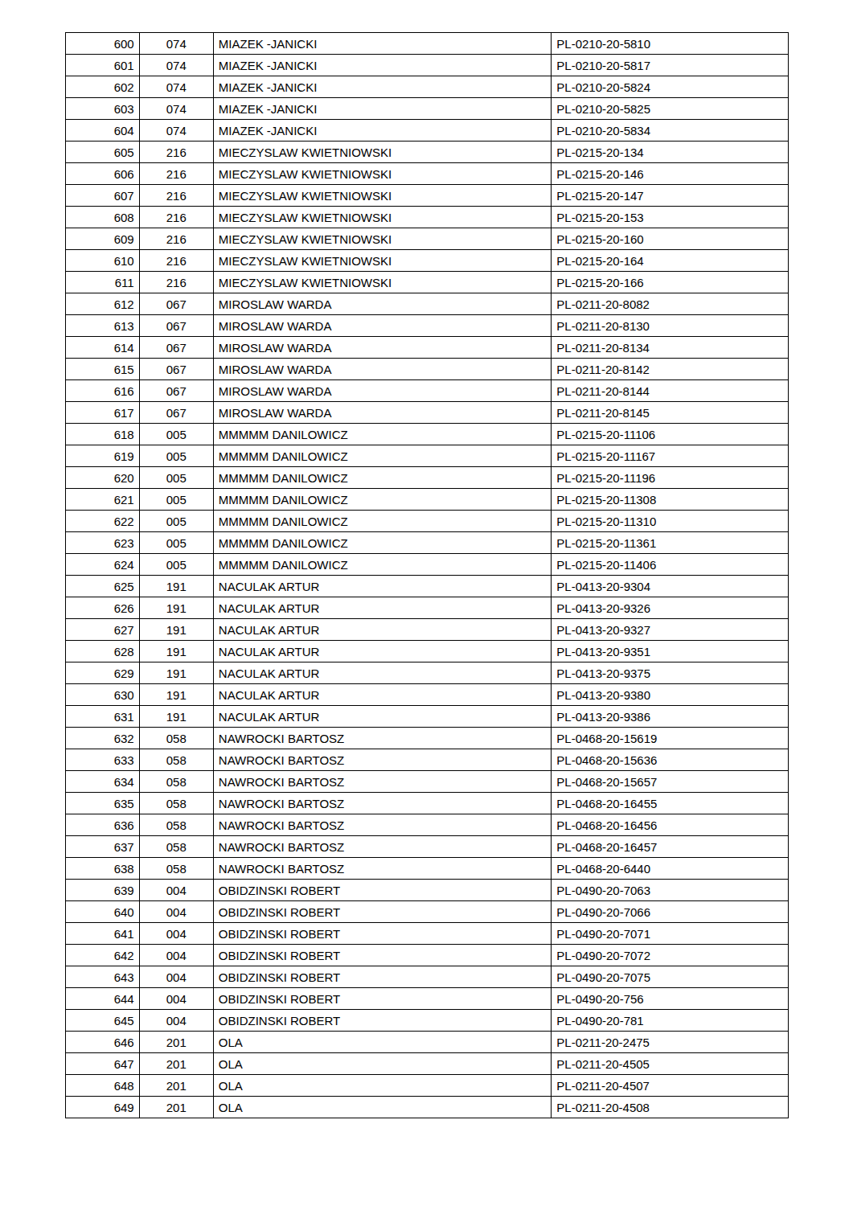| 600 | 074 | MIAZEK -JANICKI | PL-0210-20-5810 |
| 601 | 074 | MIAZEK -JANICKI | PL-0210-20-5817 |
| 602 | 074 | MIAZEK -JANICKI | PL-0210-20-5824 |
| 603 | 074 | MIAZEK -JANICKI | PL-0210-20-5825 |
| 604 | 074 | MIAZEK -JANICKI | PL-0210-20-5834 |
| 605 | 216 | MIECZYSLAW KWIETNIOWSKI | PL-0215-20-134 |
| 606 | 216 | MIECZYSLAW KWIETNIOWSKI | PL-0215-20-146 |
| 607 | 216 | MIECZYSLAW KWIETNIOWSKI | PL-0215-20-147 |
| 608 | 216 | MIECZYSLAW KWIETNIOWSKI | PL-0215-20-153 |
| 609 | 216 | MIECZYSLAW KWIETNIOWSKI | PL-0215-20-160 |
| 610 | 216 | MIECZYSLAW KWIETNIOWSKI | PL-0215-20-164 |
| 611 | 216 | MIECZYSLAW KWIETNIOWSKI | PL-0215-20-166 |
| 612 | 067 | MIROSLAW WARDA | PL-0211-20-8082 |
| 613 | 067 | MIROSLAW WARDA | PL-0211-20-8130 |
| 614 | 067 | MIROSLAW WARDA | PL-0211-20-8134 |
| 615 | 067 | MIROSLAW WARDA | PL-0211-20-8142 |
| 616 | 067 | MIROSLAW WARDA | PL-0211-20-8144 |
| 617 | 067 | MIROSLAW WARDA | PL-0211-20-8145 |
| 618 | 005 | MMMMM DANILOWICZ | PL-0215-20-11106 |
| 619 | 005 | MMMMM DANILOWICZ | PL-0215-20-11167 |
| 620 | 005 | MMMMM DANILOWICZ | PL-0215-20-11196 |
| 621 | 005 | MMMMM DANILOWICZ | PL-0215-20-11308 |
| 622 | 005 | MMMMM DANILOWICZ | PL-0215-20-11310 |
| 623 | 005 | MMMMM DANILOWICZ | PL-0215-20-11361 |
| 624 | 005 | MMMMM DANILOWICZ | PL-0215-20-11406 |
| 625 | 191 | NACULAK ARTUR | PL-0413-20-9304 |
| 626 | 191 | NACULAK ARTUR | PL-0413-20-9326 |
| 627 | 191 | NACULAK ARTUR | PL-0413-20-9327 |
| 628 | 191 | NACULAK ARTUR | PL-0413-20-9351 |
| 629 | 191 | NACULAK ARTUR | PL-0413-20-9375 |
| 630 | 191 | NACULAK ARTUR | PL-0413-20-9380 |
| 631 | 191 | NACULAK ARTUR | PL-0413-20-9386 |
| 632 | 058 | NAWROCKI BARTOSZ | PL-0468-20-15619 |
| 633 | 058 | NAWROCKI BARTOSZ | PL-0468-20-15636 |
| 634 | 058 | NAWROCKI BARTOSZ | PL-0468-20-15657 |
| 635 | 058 | NAWROCKI BARTOSZ | PL-0468-20-16455 |
| 636 | 058 | NAWROCKI BARTOSZ | PL-0468-20-16456 |
| 637 | 058 | NAWROCKI BARTOSZ | PL-0468-20-16457 |
| 638 | 058 | NAWROCKI BARTOSZ | PL-0468-20-6440 |
| 639 | 004 | OBIDZINSKI ROBERT | PL-0490-20-7063 |
| 640 | 004 | OBIDZINSKI ROBERT | PL-0490-20-7066 |
| 641 | 004 | OBIDZINSKI ROBERT | PL-0490-20-7071 |
| 642 | 004 | OBIDZINSKI ROBERT | PL-0490-20-7072 |
| 643 | 004 | OBIDZINSKI ROBERT | PL-0490-20-7075 |
| 644 | 004 | OBIDZINSKI ROBERT | PL-0490-20-756 |
| 645 | 004 | OBIDZINSKI ROBERT | PL-0490-20-781 |
| 646 | 201 | OLA | PL-0211-20-2475 |
| 647 | 201 | OLA | PL-0211-20-4505 |
| 648 | 201 | OLA | PL-0211-20-4507 |
| 649 | 201 | OLA | PL-0211-20-4508 |